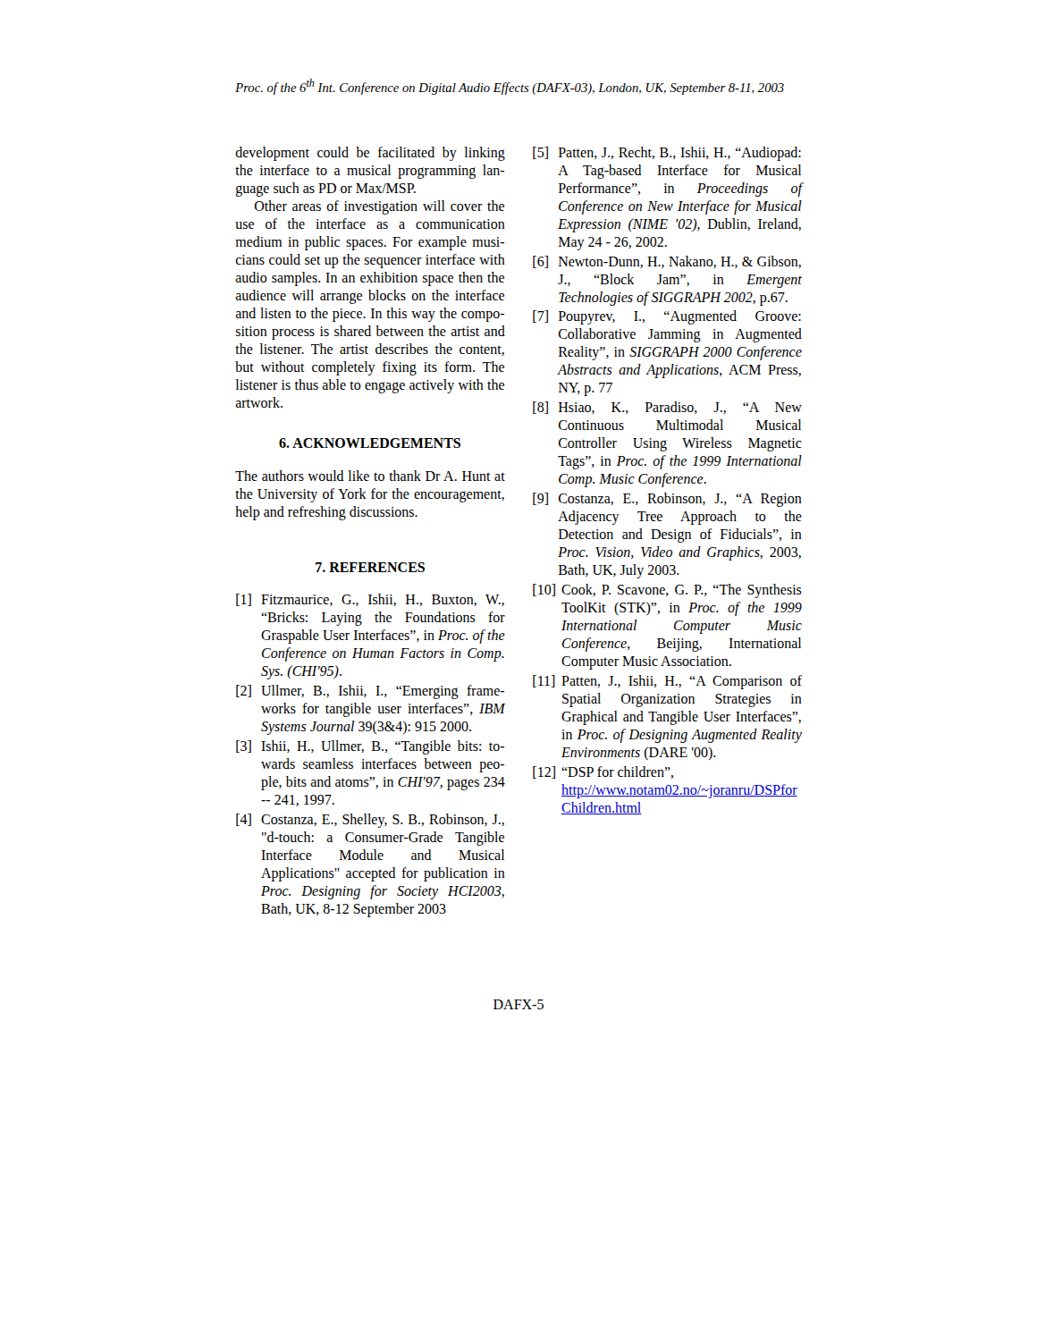Proc. of the 6th Int. Conference on Digital Audio Effects (DAFX-03), London, UK, September 8-11, 2003
development could be facilitated by linking the interface to a musical programming language such as PD or Max/MSP.
Other areas of investigation will cover the use of the interface as a communication medium in public spaces. For example musicians could set up the sequencer interface with audio samples. In an exhibition space then the audience will arrange blocks on the interface and listen to the piece. In this way the composition process is shared between the artist and the listener. The artist describes the content, but without completely fixing its form. The listener is thus able to engage actively with the artwork.
6. ACKNOWLEDGEMENTS
The authors would like to thank Dr A. Hunt at the University of York for the encouragement, help and refreshing discussions.
7. REFERENCES
Fitzmaurice, G., Ishii, H., Buxton, W., “Bricks: Laying the Foundations for Graspable User Interfaces”, in Proc. of the Conference on Human Factors in Comp. Sys. (CHI'95).
Ullmer, B., Ishii, I., “Emerging frameworks for tangible user interfaces”, IBM Systems Journal 39(3&4): 915 2000.
Ishii, H., Ullmer, B., “Tangible bits: towards seamless interfaces between people, bits and atoms”, in CHI'97, pages 234 -- 241, 1997.
Costanza, E., Shelley, S. B., Robinson, J., "d-touch: a Consumer-Grade Tangible Interface Module and Musical Applications" accepted for publication in Proc. Designing for Society HCI2003, Bath, UK, 8-12 September 2003
Patten, J., Recht, B., Ishii, H., “Audiopad: A Tag-based Interface for Musical Performance”, in Proceedings of Conference on New Interface for Musical Expression (NIME '02), Dublin, Ireland, May 24 - 26, 2002.
Newton-Dunn, H., Nakano, H., & Gibson, J., “Block Jam”, in Emergent Technologies of SIGGRAPH 2002, p.67.
Poupyrev, I., “Augmented Groove: Collaborative Jamming in Augmented Reality”, in SIGGRAPH 2000 Conference Abstracts and Applications, ACM Press, NY, p. 77
Hsiao, K., Paradiso, J., “A New Continuous Multimodal Musical Controller Using Wireless Magnetic Tags”, in Proc. of the 1999 International Comp. Music Conference.
Costanza, E., Robinson, J., “A Region Adjacency Tree Approach to the Detection and Design of Fiducials”, in Proc. Vision, Video and Graphics, 2003, Bath, UK, July 2003.
Cook, P. Scavone, G. P., “The Synthesis ToolKit (STK)”, in Proc. of the 1999 International Computer Music Conference, Beijing, International Computer Music Association.
Patten, J., Ishii, H., “A Comparison of Spatial Organization Strategies in Graphical and Tangible User Interfaces”, in Proc. of Designing Augmented Reality Environments (DARE '00).
“DSP for children”,
http://www.notam02.no/~joranru/DSPforChildren.html
DAFX-5